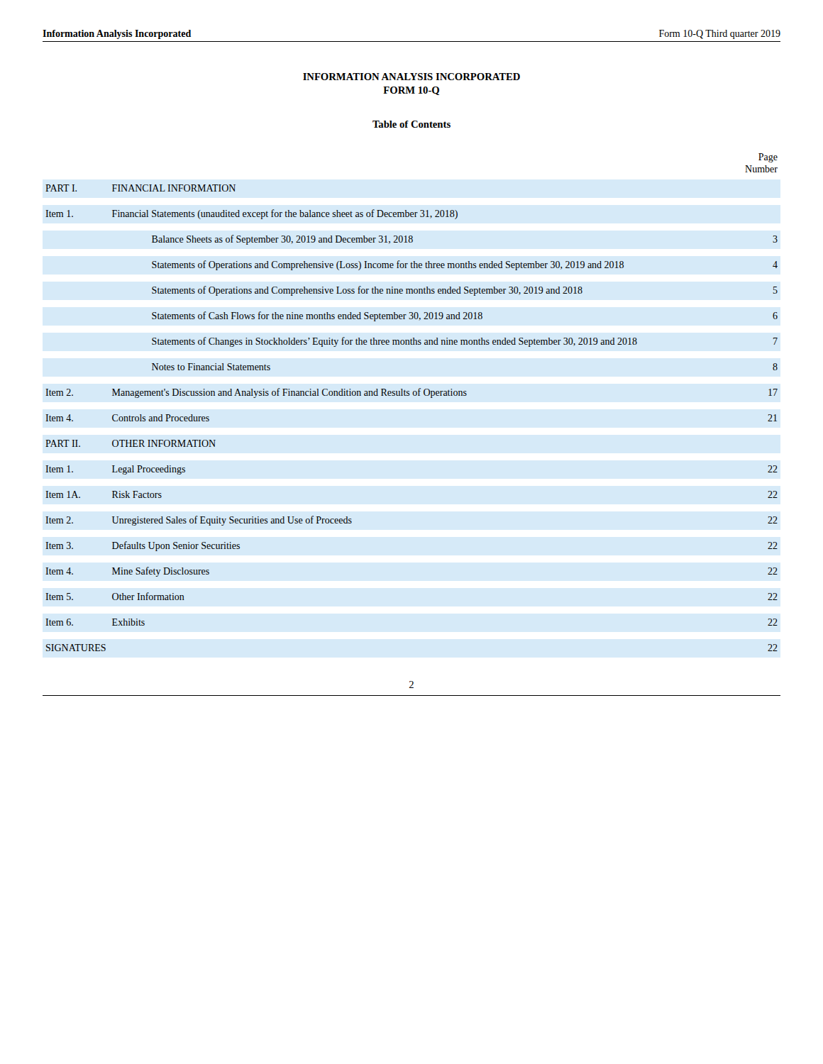Information Analysis Incorporated
Form 10-Q Third quarter 2019
INFORMATION ANALYSIS INCORPORATED
FORM 10-Q
Table of Contents
| | | Page Number |
| PART I. | FINANCIAL INFORMATION | |
| Item 1. | Financial Statements (unaudited except for the balance sheet as of December 31, 2018) | |
| | Balance Sheets as of September 30, 2019 and December 31, 2018 | 3 |
| | Statements of Operations and Comprehensive (Loss) Income for the three months ended September 30, 2019 and 2018 | 4 |
| | Statements of Operations and Comprehensive Loss for the nine months ended September 30, 2019 and 2018 | 5 |
| | Statements of Cash Flows for the nine months ended September 30, 2019 and 2018 | 6 |
| | Statements of Changes in Stockholders’ Equity for the three months and nine months ended September 30, 2019 and 2018 | 7 |
| | Notes to Financial Statements | 8 |
| Item 2. | Management's Discussion and Analysis of Financial Condition and Results of Operations | 17 |
| Item 4. | Controls and Procedures | 21 |
| PART II. | OTHER INFORMATION | |
| Item 1. | Legal Proceedings | 22 |
| Item 1A. | Risk Factors | 22 |
| Item 2. | Unregistered Sales of Equity Securities and Use of Proceeds | 22 |
| Item 3. | Defaults Upon Senior Securities | 22 |
| Item 4. | Mine Safety Disclosures | 22 |
| Item 5. | Other Information | 22 |
| Item 6. | Exhibits | 22 |
| SIGNATURES | | 22 |
2